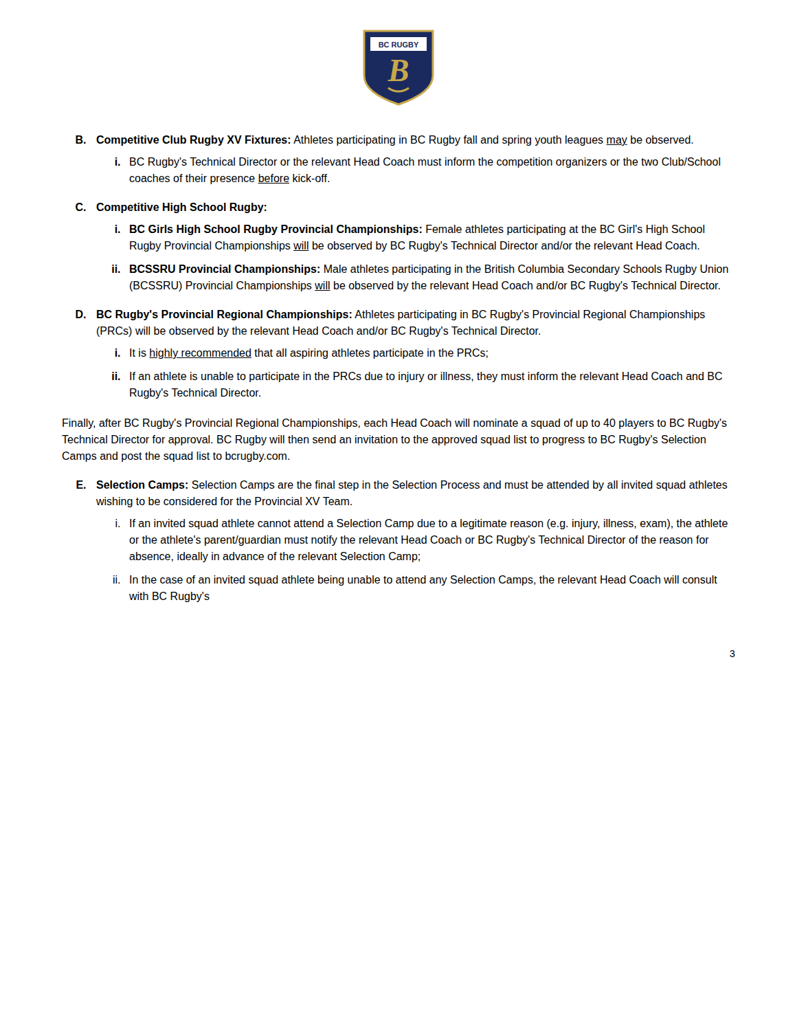BC RUGBY B
Competitive Club Rugby XV Fixtures: Athletes participating in BC Rugby fall and spring youth leagues may be observed.
BC Rugby's Technical Director or the relevant Head Coach must inform the competition organizers or the two Club/School coaches of their presence before kick-off.
Competitive High School Rugby:
BC Girls High School Rugby Provincial Championships: Female athletes participating at the BC Girl's High School Rugby Provincial Championships will be observed by BC Rugby's Technical Director and/or the relevant Head Coach.
BCSSRU Provincial Championships: Male athletes participating in the British Columbia Secondary Schools Rugby Union (BCSSRU) Provincial Championships will be observed by the relevant Head Coach and/or BC Rugby's Technical Director.
BC Rugby's Provincial Regional Championships: Athletes participating in BC Rugby's Provincial Regional Championships (PRCs) will be observed by the relevant Head Coach and/or BC Rugby's Technical Director.
It is highly recommended that all aspiring athletes participate in the PRCs;
If an athlete is unable to participate in the PRCs due to injury or illness, they must inform the relevant Head Coach and BC Rugby's Technical Director.
Finally, after BC Rugby's Provincial Regional Championships, each Head Coach will nominate a squad of up to 40 players to BC Rugby's Technical Director for approval. BC Rugby will then send an invitation to the approved squad list to progress to BC Rugby's Selection Camps and post the squad list to bcrugby.com.
Selection Camps: Selection Camps are the final step in the Selection Process and must be attended by all invited squad athletes wishing to be considered for the Provincial XV Team.
If an invited squad athlete cannot attend a Selection Camp due to a legitimate reason (e.g. injury, illness, exam), the athlete or the athlete's parent/guardian must notify the relevant Head Coach or BC Rugby's Technical Director of the reason for absence, ideally in advance of the relevant Selection Camp;
In the case of an invited squad athlete being unable to attend any Selection Camps, the relevant Head Coach will consult with BC Rugby's
3